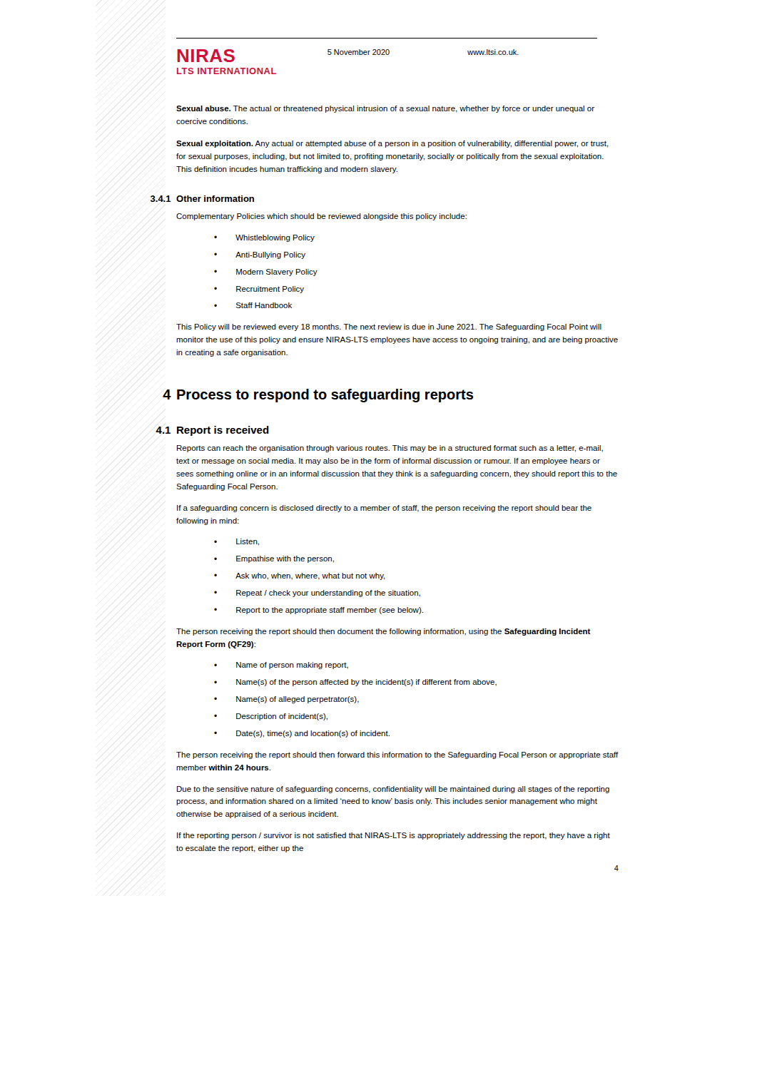NIRAS LTS INTERNATIONAL
5 November 2020
www.ltsi.co.uk.
Sexual abuse. The actual or threatened physical intrusion of a sexual nature, whether by force or under unequal or coercive conditions.
Sexual exploitation. Any actual or attempted abuse of a person in a position of vulnerability, differential power, or trust, for sexual purposes, including, but not limited to, profiting monetarily, socially or politically from the sexual exploitation. This definition incudes human trafficking and modern slavery.
3.4.1 Other information
Complementary Policies which should be reviewed alongside this policy include:
Whistleblowing Policy
Anti-Bullying Policy
Modern Slavery Policy
Recruitment Policy
Staff Handbook
This Policy will be reviewed every 18 months. The next review is due in June 2021. The Safeguarding Focal Point will monitor the use of this policy and ensure NIRAS-LTS employees have access to ongoing training, and are being proactive in creating a safe organisation.
4 Process to respond to safeguarding reports
4.1 Report is received
Reports can reach the organisation through various routes. This may be in a structured format such as a letter, e-mail, text or message on social media. It may also be in the form of informal discussion or rumour. If an employee hears or sees something online or in an informal discussion that they think is a safeguarding concern, they should report this to the Safeguarding Focal Person.
If a safeguarding concern is disclosed directly to a member of staff, the person receiving the report should bear the following in mind:
Listen,
Empathise with the person,
Ask who, when, where, what but not why,
Repeat / check your understanding of the situation,
Report to the appropriate staff member (see below).
The person receiving the report should then document the following information, using the Safeguarding Incident Report Form (QF29):
Name of person making report,
Name(s) of the person affected by the incident(s) if different from above,
Name(s) of alleged perpetrator(s),
Description of incident(s),
Date(s), time(s) and location(s) of incident.
The person receiving the report should then forward this information to the Safeguarding Focal Person or appropriate staff member within 24 hours.
Due to the sensitive nature of safeguarding concerns, confidentiality will be maintained during all stages of the reporting process, and information shared on a limited ‘need to know’ basis only. This includes senior management who might otherwise be appraised of a serious incident.
If the reporting person / survivor is not satisfied that NIRAS-LTS is appropriately addressing the report, they have a right to escalate the report, either up the
4